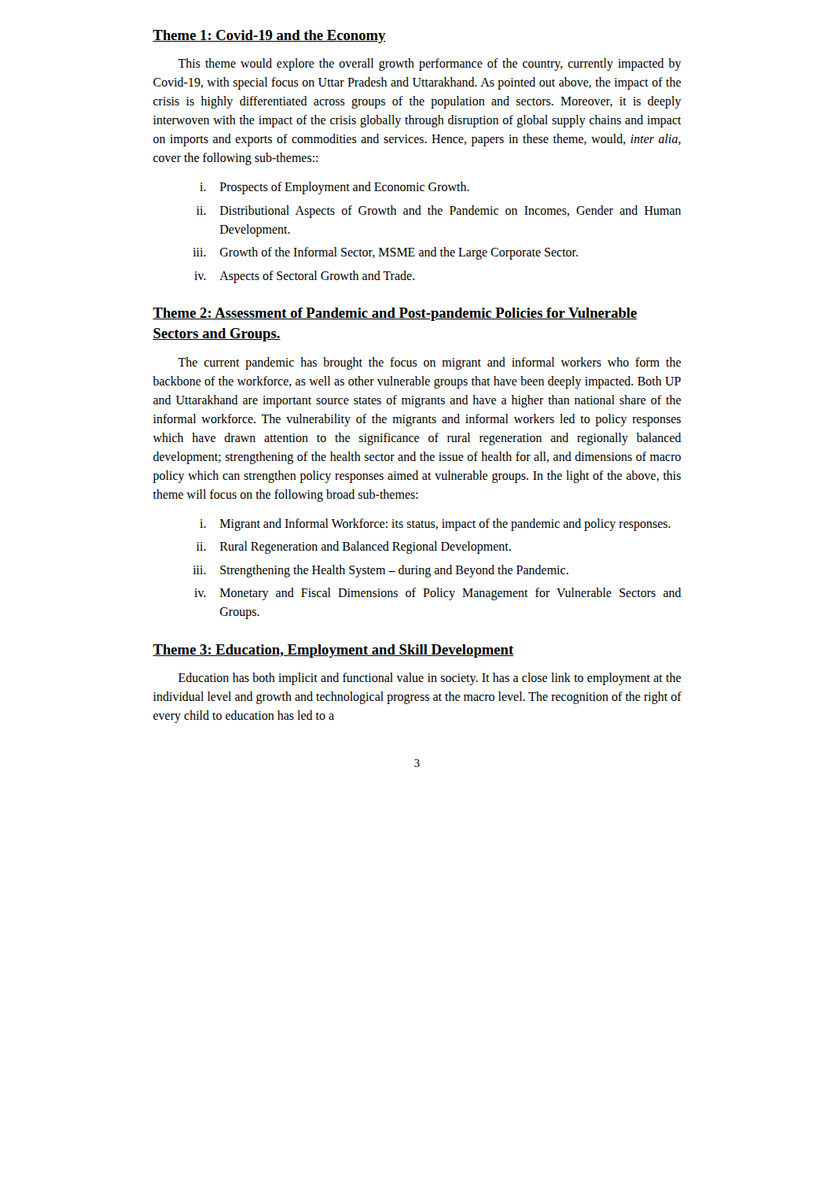Theme 1: Covid-19 and the Economy
This theme would explore the overall growth performance of the country, currently impacted by Covid-19, with special focus on Uttar Pradesh and Uttarakhand. As pointed out above, the impact of the crisis is highly differentiated across groups of the population and sectors. Moreover, it is deeply interwoven with the impact of the crisis globally through disruption of global supply chains and impact on imports and exports of commodities and services. Hence, papers in these theme, would, inter alia, cover the following sub-themes::
Prospects of Employment and Economic Growth.
Distributional Aspects of Growth and the Pandemic on Incomes, Gender and Human Development.
Growth of the Informal Sector, MSME and the Large Corporate Sector.
Aspects of Sectoral Growth and Trade.
Theme 2: Assessment of Pandemic and Post-pandemic Policies for Vulnerable Sectors and Groups.
The current pandemic has brought the focus on migrant and informal workers who form the backbone of the workforce, as well as other vulnerable groups that have been deeply impacted. Both UP and Uttarakhand are important source states of migrants and have a higher than national share of the informal workforce. The vulnerability of the migrants and informal workers led to policy responses which have drawn attention to the significance of rural regeneration and regionally balanced development; strengthening of the health sector and the issue of health for all, and dimensions of macro policy which can strengthen policy responses aimed at vulnerable groups. In the light of the above, this theme will focus on the following broad sub-themes:
Migrant and Informal Workforce: its status, impact of the pandemic and policy responses.
Rural Regeneration and Balanced Regional Development.
Strengthening the Health System – during and Beyond the Pandemic.
Monetary and Fiscal Dimensions of Policy Management for Vulnerable Sectors and Groups.
Theme 3: Education, Employment and Skill Development
Education has both implicit and functional value in society. It has a close link to employment at the individual level and growth and technological progress at the macro level. The recognition of the right of every child to education has led to a
3